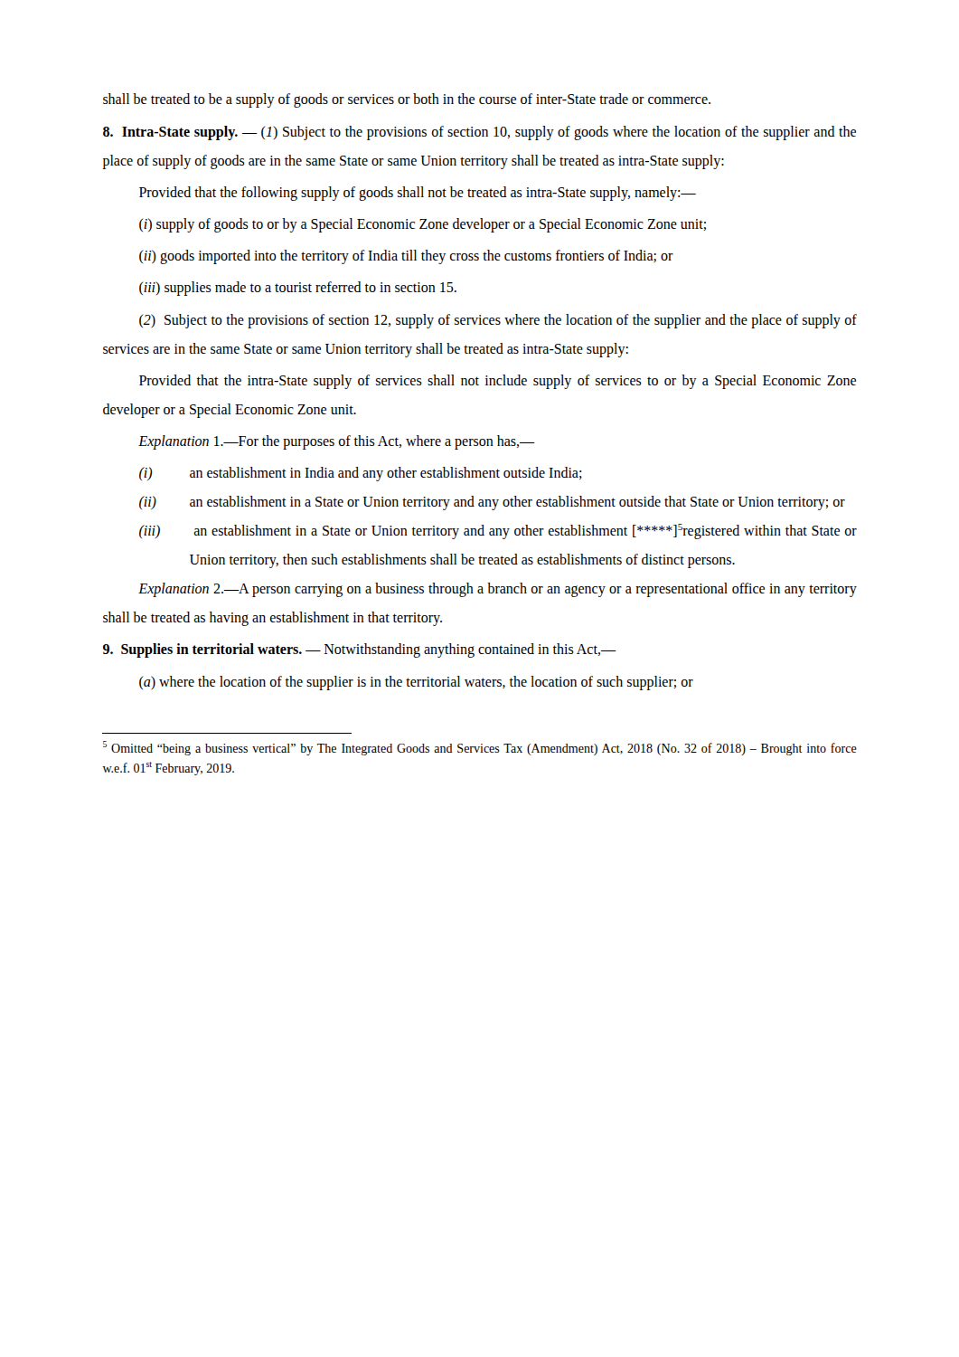shall be treated to be a supply of goods or services or both in the course of inter-State trade or commerce.
8. Intra-State supply. — (1) Subject to the provisions of section 10, supply of goods where the location of the supplier and the place of supply of goods are in the same State or same Union territory shall be treated as intra-State supply:
Provided that the following supply of goods shall not be treated as intra-State supply, namely:—
(i) supply of goods to or by a Special Economic Zone developer or a Special Economic Zone unit;
(ii) goods imported into the territory of India till they cross the customs frontiers of India; or
(iii) supplies made to a tourist referred to in section 15.
(2) Subject to the provisions of section 12, supply of services where the location of the supplier and the place of supply of services are in the same State or same Union territory shall be treated as intra-State supply:
Provided that the intra-State supply of services shall not include supply of services to or by a Special Economic Zone developer or a Special Economic Zone unit.
Explanation 1.—For the purposes of this Act, where a person has,—
(i) an establishment in India and any other establishment outside India;
(ii) an establishment in a State or Union territory and any other establishment outside that State or Union territory; or
(iii) an establishment in a State or Union territory and any other establishment [*****]5registered within that State or Union territory, then such establishments shall be treated as establishments of distinct persons.
Explanation 2.—A person carrying on a business through a branch or an agency or a representational office in any territory shall be treated as having an establishment in that territory.
9. Supplies in territorial waters. — Notwithstanding anything contained in this Act,—
(a) where the location of the supplier is in the territorial waters, the location of such supplier; or
5 Omitted “being a business vertical” by The Integrated Goods and Services Tax (Amendment) Act, 2018 (No. 32 of 2018) – Brought into force w.e.f. 01st February, 2019.